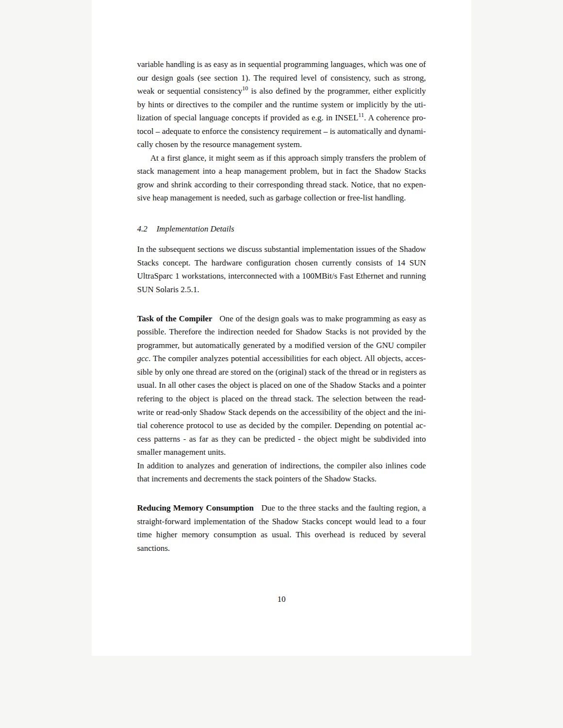variable handling is as easy as in sequential programming languages, which was one of our design goals (see section 1). The required level of consistency, such as strong, weak or sequential consistency10 is also defined by the programmer, either explicitly by hints or directives to the compiler and the runtime system or implicitly by the utilization of special language concepts if provided as e.g. in INSEL11. A coherence protocol – adequate to enforce the consistency requirement – is automatically and dynamically chosen by the resource management system.
At a first glance, it might seem as if this approach simply transfers the problem of stack management into a heap management problem, but in fact the Shadow Stacks grow and shrink according to their corresponding thread stack. Notice, that no expensive heap management is needed, such as garbage collection or free-list handling.
4.2 Implementation Details
In the subsequent sections we discuss substantial implementation issues of the Shadow Stacks concept. The hardware configuration chosen currently consists of 14 SUN UltraSparc 1 workstations, interconnected with a 100MBit/s Fast Ethernet and running SUN Solaris 2.5.1.
Task of the Compiler One of the design goals was to make programming as easy as possible. Therefore the indirection needed for Shadow Stacks is not provided by the programmer, but automatically generated by a modified version of the GNU compiler gcc. The compiler analyzes potential accessibilities for each object. All objects, accessible by only one thread are stored on the (original) stack of the thread or in registers as usual. In all other cases the object is placed on one of the Shadow Stacks and a pointer refering to the object is placed on the thread stack. The selection between the read-write or read-only Shadow Stack depends on the accessibility of the object and the initial coherence protocol to use as decided by the compiler. Depending on potential access patterns - as far as they can be predicted - the object might be subdivided into smaller management units.
In addition to analyzes and generation of indirections, the compiler also inlines code that increments and decrements the stack pointers of the Shadow Stacks.
Reducing Memory Consumption Due to the three stacks and the faulting region, a straight-forward implementation of the Shadow Stacks concept would lead to a four time higher memory consumption as usual. This overhead is reduced by several sanctions.
10